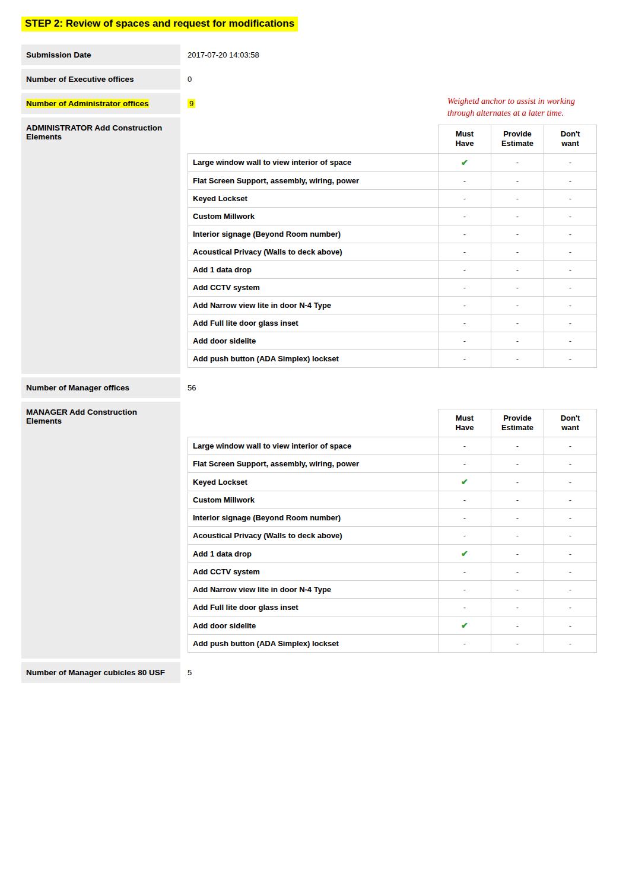STEP 2: Review of spaces and request for modifications
| Submission Date | 2017-07-20 14:03:58 |
| Number of Executive offices | 0 |
| Number of Administrator offices | 9 Weighetd anchor to assist in working through alternates at a later time. |
| ADMINISTRATOR Add Construction Elements | / / Must Have / Provide Estimate / Don't want / / --- / --- / --- / --- / / Large window wall to view interior of space / ✔ / - / - / / Flat Screen Support, assembly, wiring, power / - / - / - / / Keyed Lockset / - / - / - / / Custom Millwork / - / - / - / / Interior signage (Beyond Room number) / - / - / - / / Acoustical Privacy (Walls to deck above) / - / - / - / / Add 1 data drop / - / - / - / / Add CCTV system / - / - / - / / Add Narrow view lite in door N-4 Type / - / - / - / / Add Full lite door glass inset / - / - / - / / Add door sidelite / - / - / - / / Add push button (ADA Simplex) lockset / - / - / - / |
| Number of Manager offices | 56 |
| MANAGER Add Construction Elements | / / Must Have / Provide Estimate / Don't want / / --- / --- / --- / --- / / Large window wall to view interior of space / - / - / - / / Flat Screen Support, assembly, wiring, power / - / - / - / / Keyed Lockset / ✔ / - / - / / Custom Millwork / - / - / - / / Interior signage (Beyond Room number) / - / - / - / / Acoustical Privacy (Walls to deck above) / - / - / - / / Add 1 data drop / ✔ / - / - / / Add CCTV system / - / - / - / / Add Narrow view lite in door N-4 Type / - / - / - / / Add Full lite door glass inset / - / - / - / / Add door sidelite / ✔ / - / - / / Add push button (ADA Simplex) lockset / - / - / - / |
| Number of Manager cubicles 80 USF | 5 |